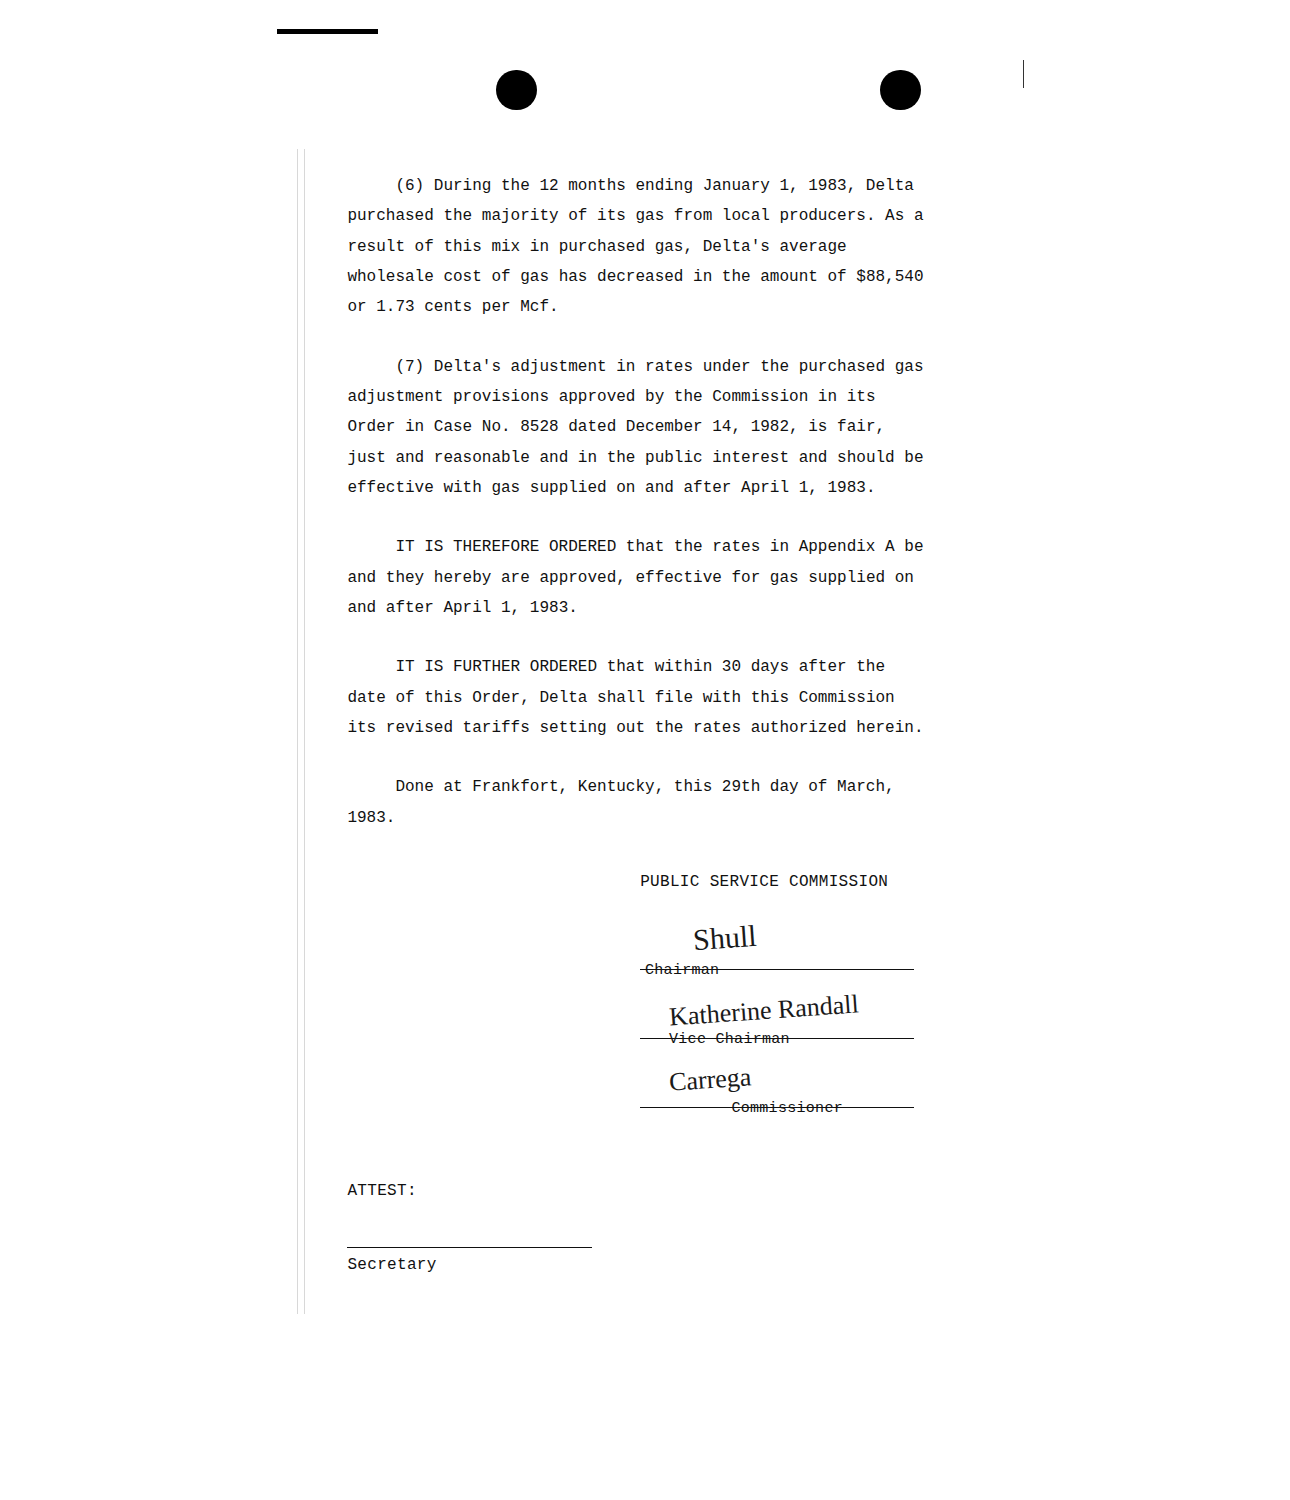(6) During the 12 months ending January 1, 1983, Delta purchased the majority of its gas from local producers. As a result of this mix in purchased gas, Delta's average wholesale cost of gas has decreased in the amount of $88,540 or 1.73 cents per Mcf.
(7) Delta's adjustment in rates under the purchased gas adjustment provisions approved by the Commission in its Order in Case No. 8528 dated December 14, 1982, is fair, just and reasonable and in the public interest and should be effective with gas supplied on and after April 1, 1983.
IT IS THEREFORE ORDERED that the rates in Appendix A be and they hereby are approved, effective for gas supplied on and after April 1, 1983.
IT IS FURTHER ORDERED that within 30 days after the date of this Order, Delta shall file with this Commission its revised tariffs setting out the rates authorized herein.
Done at Frankfort, Kentucky, this 29th day of March, 1983.
PUBLIC SERVICE COMMISSION
Shull Chairman
Katherine Randall Vice Chairman
Carrega Commissioner
ATTEST:
Secretary